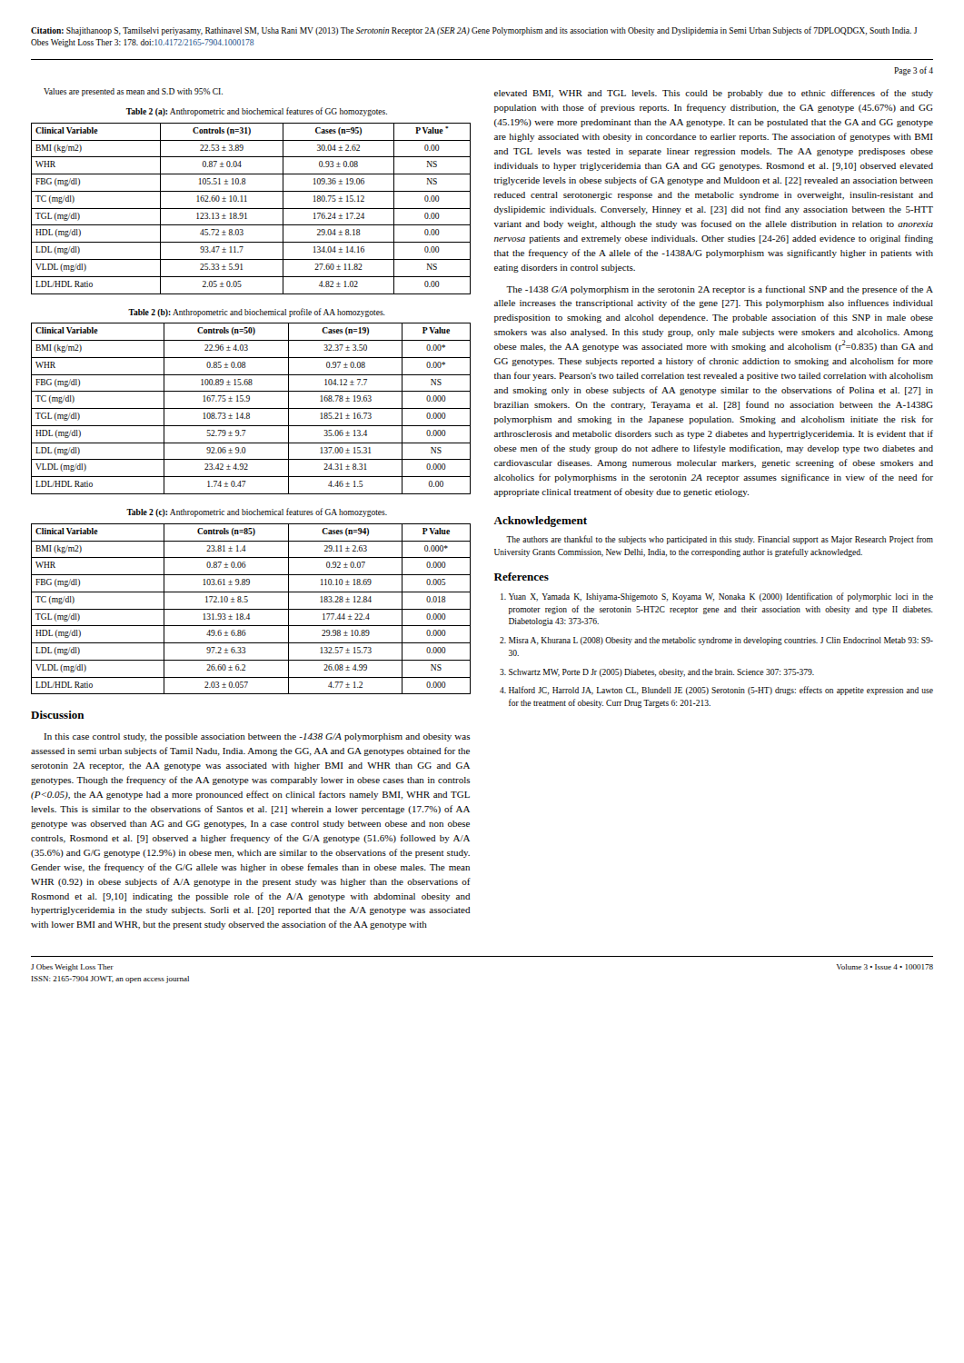Citation: Shajithanoop S, Tamilselvi periyasamy, Rathinavel SM, Usha Rani MV (2013) The Serotonin Receptor 2A (SER 2A) Gene Polymorphism and its association with Obesity and Dyslipidemia in Semi Urban Subjects of 7DPLOQDGX, South India. J Obes Weight Loss Ther 3: 178. doi:10.4172/2165-7904.1000178
Page 3 of 4
Values are presented as mean and S.D with 95% CI.
Table 2 (a): Anthropometric and biochemical features of GG homozygotes.
| Clinical Variable | Controls (n=31) | Cases (n=95) | P Value * |
| --- | --- | --- | --- |
| BMI (kg/m2) | 22.53 ± 3.89 | 30.04 ± 2.62 | 0.00 |
| WHR | 0.87 ± 0.04 | 0.93 ± 0.08 | NS |
| FBG (mg/dl) | 105.51 ± 10.8 | 109.36 ± 19.06 | NS |
| TC (mg/dl) | 162.60 ± 10.11 | 180.75 ± 15.12 | 0.00 |
| TGL (mg/dl) | 123.13 ± 18.91 | 176.24 ± 17.24 | 0.00 |
| HDL (mg/dl) | 45.72 ± 8.03 | 29.04 ± 8.18 | 0.00 |
| LDL (mg/dl) | 93.47 ± 11.7 | 134.04 ± 14.16 | 0.00 |
| VLDL (mg/dl) | 25.33 ± 5.91 | 27.60 ± 11.82 | NS |
| LDL/HDL Ratio | 2.05 ± 0.05 | 4.82 ± 1.02 | 0.00 |
Table 2 (b): Anthropometric and biochemical profile of AA homozygotes.
| Clinical Variable | Controls (n=50) | Cases (n=19) | P Value |
| --- | --- | --- | --- |
| BMI (kg/m2) | 22.96 ± 4.03 | 32.37 ± 3.50 | 0.00* |
| WHR | 0.85 ± 0.08 | 0.97 ± 0.08 | 0.00* |
| FBG (mg/dl) | 100.89 ± 15.68 | 104.12 ± 7.7 | NS |
| TC (mg/dl) | 167.75 ± 15.9 | 168.78 ± 19.63 | 0.000 |
| TGL (mg/dl) | 108.73 ± 14.8 | 185.21 ± 16.73 | 0.000 |
| HDL (mg/dl) | 52.79 ± 9.7 | 35.06 ± 13.4 | 0.000 |
| LDL (mg/dl) | 92.06 ± 9.0 | 137.00 ± 15.31 | NS |
| VLDL (mg/dl) | 23.42 ± 4.92 | 24.31 ± 8.31 | 0.000 |
| LDL/HDL Ratio | 1.74 ± 0.47 | 4.46 ± 1.5 | 0.00 |
Table 2 (c): Anthropometric and biochemical features of GA homozygotes.
| Clinical Variable | Controls (n=85) | Cases (n=94) | P Value |
| --- | --- | --- | --- |
| BMI (kg/m2) | 23.81 ± 1.4 | 29.11 ± 2.63 | 0.000* |
| WHR | 0.87 ± 0.06 | 0.92 ± 0.07 | 0.000 |
| FBG (mg/dl) | 103.61 ± 9.89 | 110.10 ± 18.69 | 0.005 |
| TC (mg/dl) | 172.10 ± 8.5 | 183.28 ± 12.84 | 0.018 |
| TGL (mg/dl) | 131.93 ± 18.4 | 177.44 ± 22.4 | 0.000 |
| HDL (mg/dl) | 49.6 ± 6.86 | 29.98 ± 10.89 | 0.000 |
| LDL (mg/dl) | 97.2 ± 6.33 | 132.57 ± 15.73 | 0.000 |
| VLDL (mg/dl) | 26.60 ± 6.2 | 26.08 ± 4.99 | NS |
| LDL/HDL Ratio | 2.03 ± 0.057 | 4.77 ± 1.2 | 0.000 |
Discussion
In this case control study, the possible association between the -1438 G/A polymorphism and obesity was assessed in semi urban subjects of Tamil Nadu, India. Among the GG, AA and GA genotypes obtained for the serotonin 2A receptor, the AA genotype was associated with higher BMI and WHR than GG and GA genotypes. Though the frequency of the AA genotype was comparably lower in obese cases than in controls (P<0.05), the AA genotype had a more pronounced effect on clinical factors namely BMI, WHR and TGL levels. This is similar to the observations of Santos et al. [21] wherein a lower percentage (17.7%) of AA genotype was observed than AG and GG genotypes, In a case control study between obese and non obese controls, Rosmond et al. [9] observed a higher frequency of the G/A genotype (51.6%) followed by A/A (35.6%) and G/G genotype (12.9%) in obese men, which are similar to the observations of the present study. Gender wise, the frequency of the G/G allele was higher in obese females than in obese males. The mean WHR (0.92) in obese subjects of A/A genotype in the present study was higher than the observations of Rosmond et al. [9,10] indicating the possible role of the A/A genotype with abdominal obesity and hypertriglyceridemia in the study subjects. Sorli et al. [20] reported that the A/A genotype was associated with lower BMI and WHR, but the present study observed the association of the AA genotype with
elevated BMI, WHR and TGL levels. This could be probably due to ethnic differences of the study population with those of previous reports. In frequency distribution, the GA genotype (45.67%) and GG (45.19%) were more predominant than the AA genotype. It can be postulated that the GA and GG genotype are highly associated with obesity in concordance to earlier reports. The association of genotypes with BMI and TGL levels was tested in separate linear regression models. The AA genotype predisposes obese individuals to hyper triglyceridemia than GA and GG genotypes. Rosmond et al. [9,10] observed elevated triglyceride levels in obese subjects of GA genotype and Muldoon et al. [22] revealed an association between reduced central serotonergic response and the metabolic syndrome in overweight, insulin-resistant and dyslipidemic individuals. Conversely, Hinney et al. [23] did not find any association between the 5-HTT variant and body weight, although the study was focused on the allele distribution in relation to anorexia nervosa patients and extremely obese individuals. Other studies [24-26] added evidence to original finding that the frequency of the A allele of the -1438A/G polymorphism was significantly higher in patients with eating disorders in control subjects.
The -1438 G/A polymorphism in the serotonin 2A receptor is a functional SNP and the presence of the A allele increases the transcriptional activity of the gene [27]. This polymorphism also influences individual predisposition to smoking and alcohol dependence. The probable association of this SNP in male obese smokers was also analysed. In this study group, only male subjects were smokers and alcoholics. Among obese males, the AA genotype was associated more with smoking and alcoholism (r2=0.835) than GA and GG genotypes. These subjects reported a history of chronic addiction to smoking and alcoholism for more than four years. Pearson's two tailed correlation test revealed a positive two tailed correlation with alcoholism and smoking only in obese subjects of AA genotype similar to the observations of Polina et al. [27] in brazilian smokers. On the contrary, Terayama et al. [28] found no association between the A-1438G polymorphism and smoking in the Japanese population. Smoking and alcoholism initiate the risk for arthrosclerosis and metabolic disorders such as type 2 diabetes and hypertriglyceridemia. It is evident that if obese men of the study group do not adhere to lifestyle modification, may develop type two diabetes and cardiovascular diseases. Among numerous molecular markers, genetic screening of obese smokers and alcoholics for polymorphisms in the serotonin 2A receptor assumes significance in view of the need for appropriate clinical treatment of obesity due to genetic etiology.
Acknowledgement
The authors are thankful to the subjects who participated in this study. Financial support as Major Research Project from University Grants Commission, New Delhi, India, to the corresponding author is gratefully acknowledged.
References
Yuan X, Yamada K, Ishiyama-Shigemoto S, Koyama W, Nonaka K (2000) Identification of polymorphic loci in the promoter region of the serotonin 5-HT2C receptor gene and their association with obesity and type II diabetes. Diabetologia 43: 373-376.
Misra A, Khurana L (2008) Obesity and the metabolic syndrome in developing countries. J Clin Endocrinol Metab 93: S9-30.
Schwartz MW, Porte D Jr (2005) Diabetes, obesity, and the brain. Science 307: 375-379.
Halford JC, Harrold JA, Lawton CL, Blundell JE (2005) Serotonin (5-HT) drugs: effects on appetite expression and use for the treatment of obesity. Curr Drug Targets 6: 201-213.
J Obes Weight Loss Ther
ISSN: 2165-7904 JOWT, an open access journal
Volume 3 • Issue 4 • 1000178